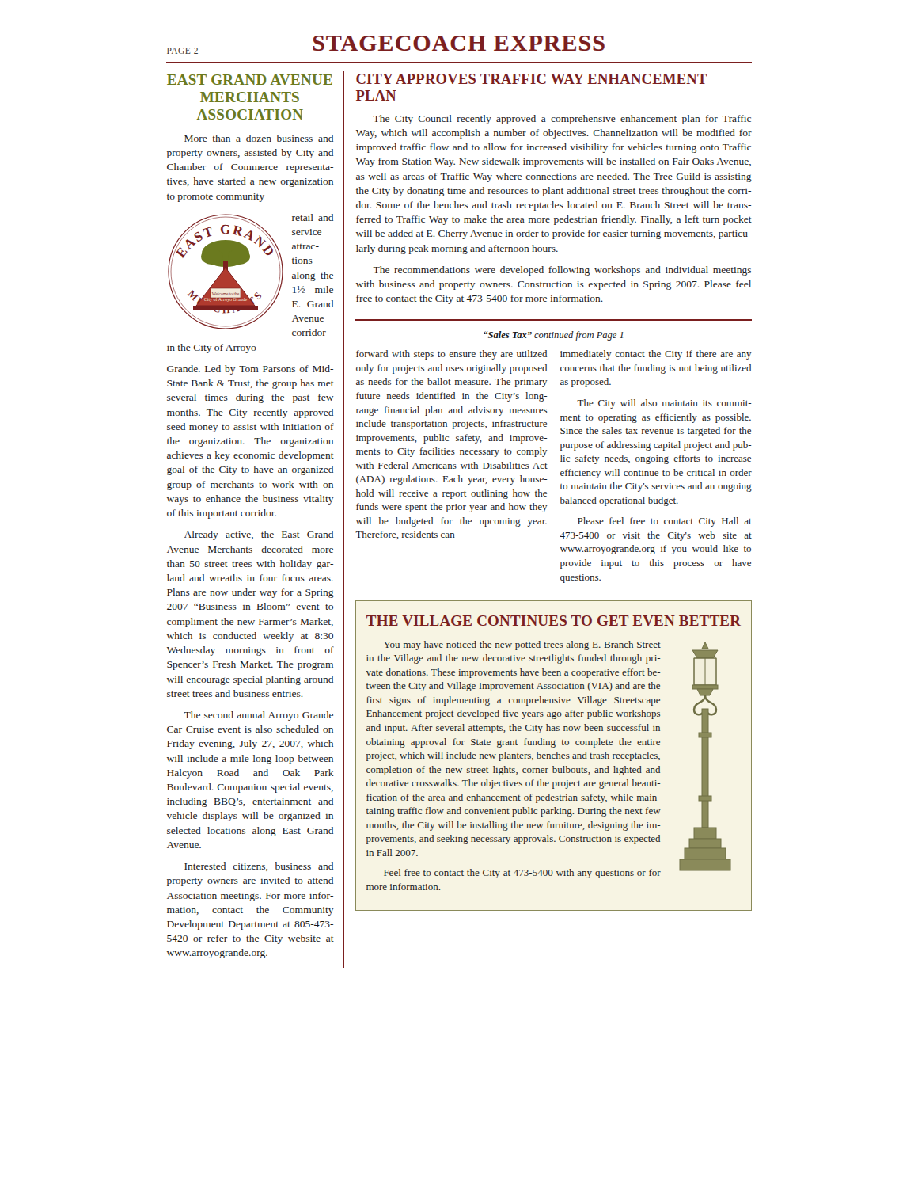PAGE 2
Stagecoach Express
East Grand Avenue
Merchants
Association
More than a dozen business and property owners, assisted by City and Chamber of Commerce representatives, have started a new organization to promote community
EAST GRAND MERCHANTS Welcome to the City of Arroyo Grande
retail and service attractions along the 1½ mile E. Grand Avenue corridor in the City of Arroyo
Grande. Led by Tom Parsons of Mid-State Bank & Trust, the group has met several times during the past few months. The City recently approved seed money to assist with initiation of the organization. The organization achieves a key economic development goal of the City to have an organized group of merchants to work with on ways to enhance the business vitality of this important corridor.
Already active, the East Grand Avenue Merchants decorated more than 50 street trees with holiday garland and wreaths in four focus areas. Plans are now under way for a Spring 2007 “Business in Bloom” event to compliment the new Farmer’s Market, which is conducted weekly at 8:30 Wednesday mornings in front of Spencer’s Fresh Market. The program will encourage special planting around street trees and business entries.
The second annual Arroyo Grande Car Cruise event is also scheduled on Friday evening, July 27, 2007, which will include a mile long loop between Halcyon Road and Oak Park Boulevard. Companion special events, including BBQ’s, entertainment and vehicle displays will be organized in selected locations along East Grand Avenue.
Interested citizens, business and property owners are invited to attend Association meetings. For more information, contact the Community Development Department at 805-473-5420 or refer to the City website at www.arroyogrande.org.
City Approves Traffic Way Enhancement Plan
The City Council recently approved a comprehensive enhancement plan for Traffic Way, which will accomplish a number of objectives. Channelization will be modified for improved traffic flow and to allow for increased visibility for vehicles turning onto Traffic Way from Station Way. New sidewalk improvements will be installed on Fair Oaks Avenue, as well as areas of Traffic Way where connections are needed. The Tree Guild is assisting the City by donating time and resources to plant additional street trees throughout the corridor. Some of the benches and trash receptacles located on E. Branch Street will be transferred to Traffic Way to make the area more pedestrian friendly. Finally, a left turn pocket will be added at E. Cherry Avenue in order to provide for easier turning movements, particularly during peak morning and afternoon hours.
The recommendations were developed following workshops and individual meetings with business and property owners. Construction is expected in Spring 2007. Please feel free to contact the City at 473-5400 for more information.
“Sales Tax” continued from Page 1
forward with steps to ensure they are utilized only for projects and uses originally proposed as needs for the ballot measure. The primary future needs identified in the City’s long-range financial plan and advisory measures include transportation projects, infrastructure improvements, public safety, and improvements to City facilities necessary to comply with Federal Americans with Disabilities Act (ADA) regulations. Each year, every household will receive a report outlining how the funds were spent the prior year and how they will be budgeted for the upcoming year. Therefore, residents can
immediately contact the City if there are any concerns that the funding is not being utilized as proposed.
The City will also maintain its commitment to operating as efficiently as possible. Since the sales tax revenue is targeted for the purpose of addressing capital project and public safety needs, ongoing efforts to increase efficiency will continue to be critical in order to maintain the City's services and an ongoing balanced operational budget.
Please feel free to contact City Hall at 473-5400 or visit the City's web site at www.arroyogrande.org if you would like to provide input to this process or have questions.
The Village Continues to Get Even Better
You may have noticed the new potted trees along E. Branch Street in the Village and the new decorative streetlights funded through private donations. These improvements have been a cooperative effort between the City and Village Improvement Association (VIA) and are the first signs of implementing a comprehensive Village Streetscape Enhancement project developed five years ago after public workshops and input. After several attempts, the City has now been successful in obtaining approval for State grant funding to complete the entire project, which will include new planters, benches and trash receptacles, completion of the new street lights, corner bulbouts, and lighted and decorative crosswalks. The objectives of the project are general beautification of the area and enhancement of pedestrian safety, while maintaining traffic flow and convenient public parking. During the next few months, the City will be installing the new furniture, designing the improvements, and seeking necessary approvals. Construction is expected in Fall 2007.
Feel free to contact the City at 473-5400 with any questions or for more information.